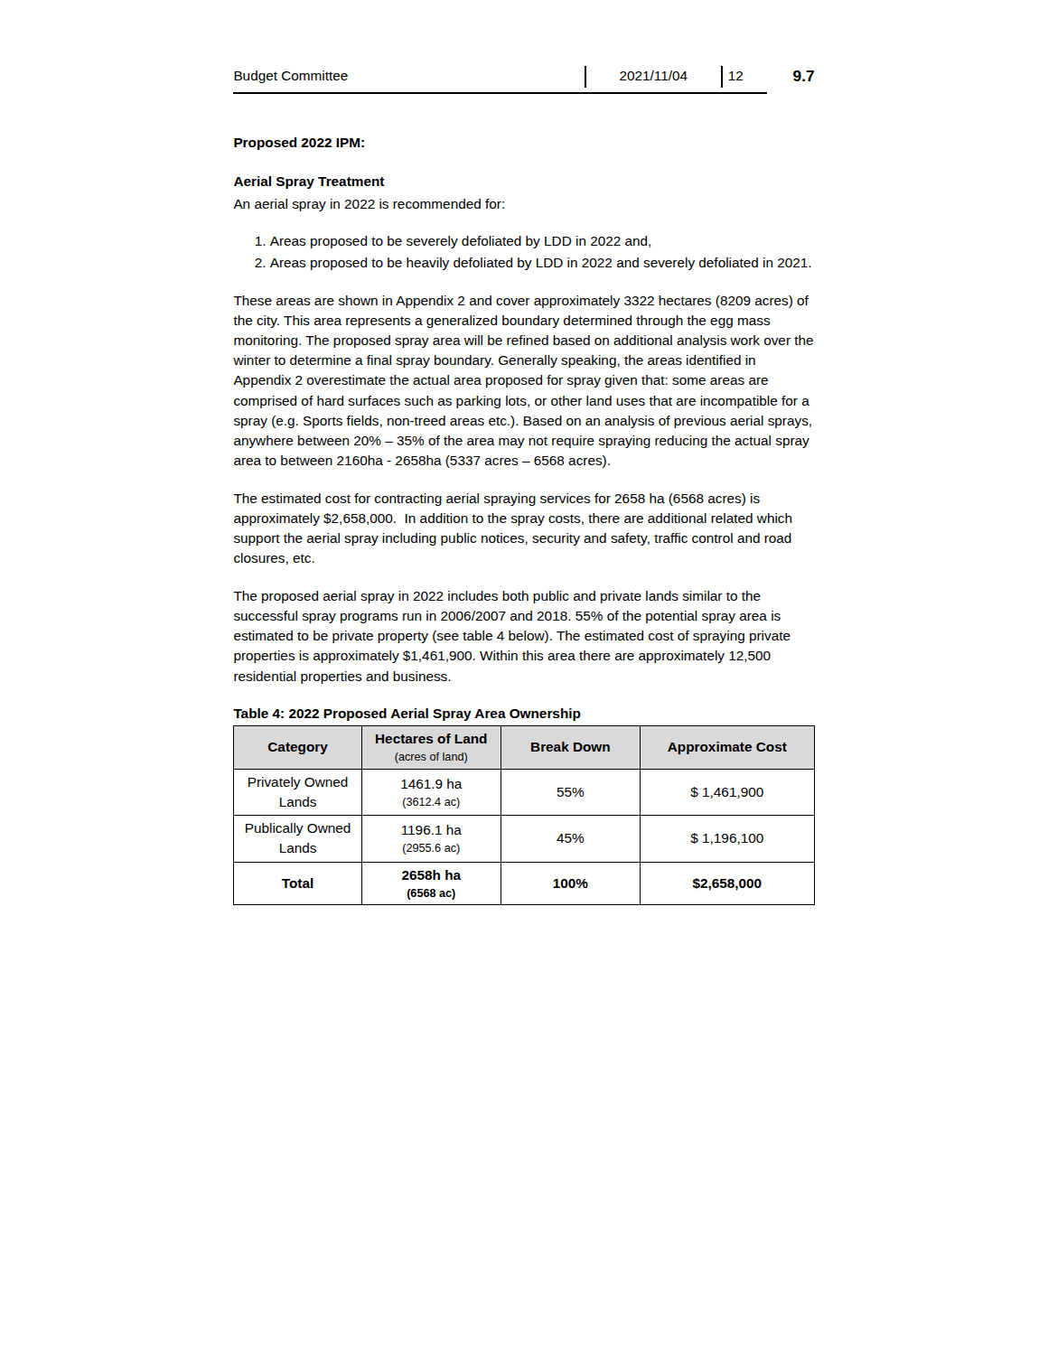Budget Committee
2021/11/04
12
9.7
Proposed 2022 IPM:
Aerial Spray Treatment
An aerial spray in 2022 is recommended for:
Areas proposed to be severely defoliated by LDD in 2022 and,
Areas proposed to be heavily defoliated by LDD in 2022 and severely defoliated in 2021.
These areas are shown in Appendix 2 and cover approximately 3322 hectares (8209 acres) of the city. This area represents a generalized boundary determined through the egg mass monitoring. The proposed spray area will be refined based on additional analysis work over the winter to determine a final spray boundary. Generally speaking, the areas identified in Appendix 2 overestimate the actual area proposed for spray given that: some areas are comprised of hard surfaces such as parking lots, or other land uses that are incompatible for a spray (e.g. Sports fields, non-treed areas etc.). Based on an analysis of previous aerial sprays, anywhere between 20% – 35% of the area may not require spraying reducing the actual spray area to between 2160ha - 2658ha (5337 acres – 6568 acres).
The estimated cost for contracting aerial spraying services for 2658 ha (6568 acres) is approximately $2,658,000. In addition to the spray costs, there are additional related which support the aerial spray including public notices, security and safety, traffic control and road closures, etc.
The proposed aerial spray in 2022 includes both public and private lands similar to the successful spray programs run in 2006/2007 and 2018. 55% of the potential spray area is estimated to be private property (see table 4 below). The estimated cost of spraying private properties is approximately $1,461,900. Within this area there are approximately 12,500 residential properties and business.
Table 4: 2022 Proposed Aerial Spray Area Ownership
| Category | Hectares of Land (acres of land) | Break Down | Approximate Cost |
| --- | --- | --- | --- |
| Privately Owned Lands | 1461.9 ha (3612.4 ac) | 55% | $ 1,461,900 |
| Publically Owned Lands | 1196.1 ha (2955.6 ac) | 45% | $ 1,196,100 |
| Total | 2658h ha (6568 ac) | 100% | $2,658,000 |